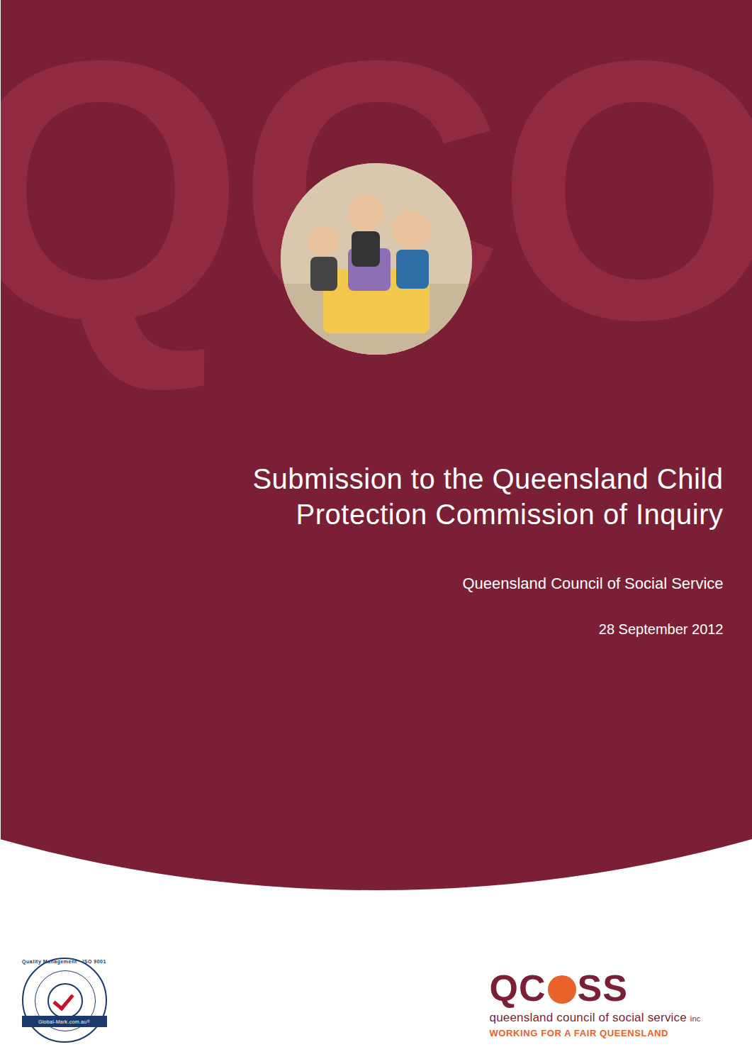QCOSS
Submission to the Queensland Child Protection Commission of Inquiry
Queensland Council of Social Service
28 September 2012
Quality Management · ISO 9001
Global-Mark.com.au®
QC SS
queensland council of social service inc
WORKING FOR A FAIR QUEENSLAND